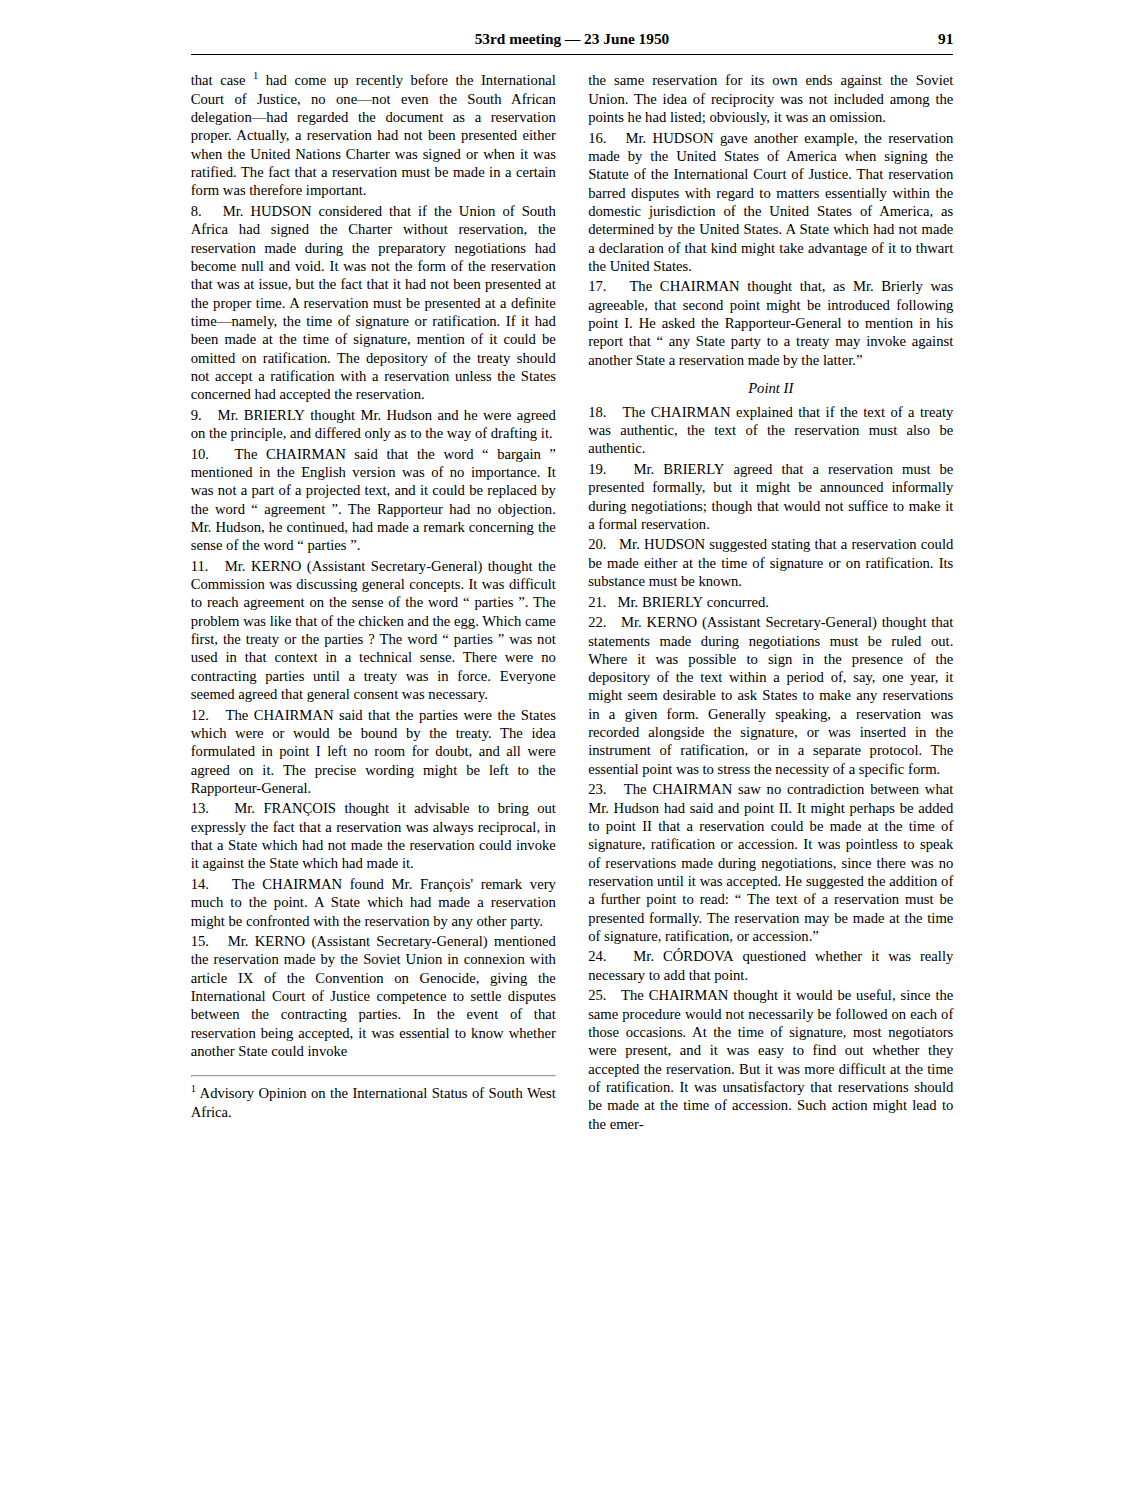53rd meeting — 23 June 1950 91
that case 1 had come up recently before the International Court of Justice, no one—not even the South African delegation—had regarded the document as a reservation proper. Actually, a reservation had not been presented either when the United Nations Charter was signed or when it was ratified. The fact that a reservation must be made in a certain form was therefore important.
8. Mr. HUDSON considered that if the Union of South Africa had signed the Charter without reservation, the reservation made during the preparatory negotiations had become null and void. It was not the form of the reservation that was at issue, but the fact that it had not been presented at the proper time. A reservation must be presented at a definite time—namely, the time of signature or ratification. If it had been made at the time of signature, mention of it could be omitted on ratification. The depository of the treaty should not accept a ratification with a reservation unless the States concerned had accepted the reservation.
9. Mr. BRIERLY thought Mr. Hudson and he were agreed on the principle, and differed only as to the way of drafting it.
10. The CHAIRMAN said that the word “ bargain ” mentioned in the English version was of no importance. It was not a part of a projected text, and it could be replaced by the word “ agreement ”. The Rapporteur had no objection. Mr. Hudson, he continued, had made a remark concerning the sense of the word “ parties ”.
11. Mr. KERNO (Assistant Secretary-General) thought the Commission was discussing general concepts. It was difficult to reach agreement on the sense of the word “ parties ”. The problem was like that of the chicken and the egg. Which came first, the treaty or the parties ? The word “ parties ” was not used in that context in a technical sense. There were no contracting parties until a treaty was in force. Everyone seemed agreed that general consent was necessary.
12. The CHAIRMAN said that the parties were the States which were or would be bound by the treaty. The idea formulated in point I left no room for doubt, and all were agreed on it. The precise wording might be left to the Rapporteur-General.
13. Mr. FRANÇOIS thought it advisable to bring out expressly the fact that a reservation was always reciprocal, in that a State which had not made the reservation could invoke it against the State which had made it.
14. The CHAIRMAN found Mr. François' remark very much to the point. A State which had made a reservation might be confronted with the reservation by any other party.
15. Mr. KERNO (Assistant Secretary-General) mentioned the reservation made by the Soviet Union in connexion with article IX of the Convention on Genocide, giving the International Court of Justice competence to settle disputes between the contracting parties. In the event of that reservation being accepted, it was essential to know whether another State could invoke
1 Advisory Opinion on the International Status of South West Africa.
the same reservation for its own ends against the Soviet Union. The idea of reciprocity was not included among the points he had listed; obviously, it was an omission.
16. Mr. HUDSON gave another example, the reservation made by the United States of America when signing the Statute of the International Court of Justice. That reservation barred disputes with regard to matters essentially within the domestic jurisdiction of the United States of America, as determined by the United States. A State which had not made a declaration of that kind might take advantage of it to thwart the United States.
17. The CHAIRMAN thought that, as Mr. Brierly was agreeable, that second point might be introduced following point I. He asked the Rapporteur-General to mention in his report that “ any State party to a treaty may invoke against another State a reservation made by the latter.”
Point II
18. The CHAIRMAN explained that if the text of a treaty was authentic, the text of the reservation must also be authentic.
19. Mr. BRIERLY agreed that a reservation must be presented formally, but it might be announced informally during negotiations; though that would not suffice to make it a formal reservation.
20. Mr. HUDSON suggested stating that a reservation could be made either at the time of signature or on ratification. Its substance must be known.
21. Mr. BRIERLY concurred.
22. Mr. KERNO (Assistant Secretary-General) thought that statements made during negotiations must be ruled out. Where it was possible to sign in the presence of the depository of the text within a period of, say, one year, it might seem desirable to ask States to make any reservations in a given form. Generally speaking, a reservation was recorded alongside the signature, or was inserted in the instrument of ratification, or in a separate protocol. The essential point was to stress the necessity of a specific form.
23. The CHAIRMAN saw no contradiction between what Mr. Hudson had said and point II. It might perhaps be added to point II that a reservation could be made at the time of signature, ratification or accession. It was pointless to speak of reservations made during negotiations, since there was no reservation until it was accepted. He suggested the addition of a further point to read: “ The text of a reservation must be presented formally. The reservation may be made at the time of signature, ratification, or accession.”
24. Mr. CÓRDOVA questioned whether it was really necessary to add that point.
25. The CHAIRMAN thought it would be useful, since the same procedure would not necessarily be followed on each of those occasions. At the time of signature, most negotiators were present, and it was easy to find out whether they accepted the reservation. But it was more difficult at the time of ratification. It was unsatisfactory that reservations should be made at the time of accession. Such action might lead to the emer-